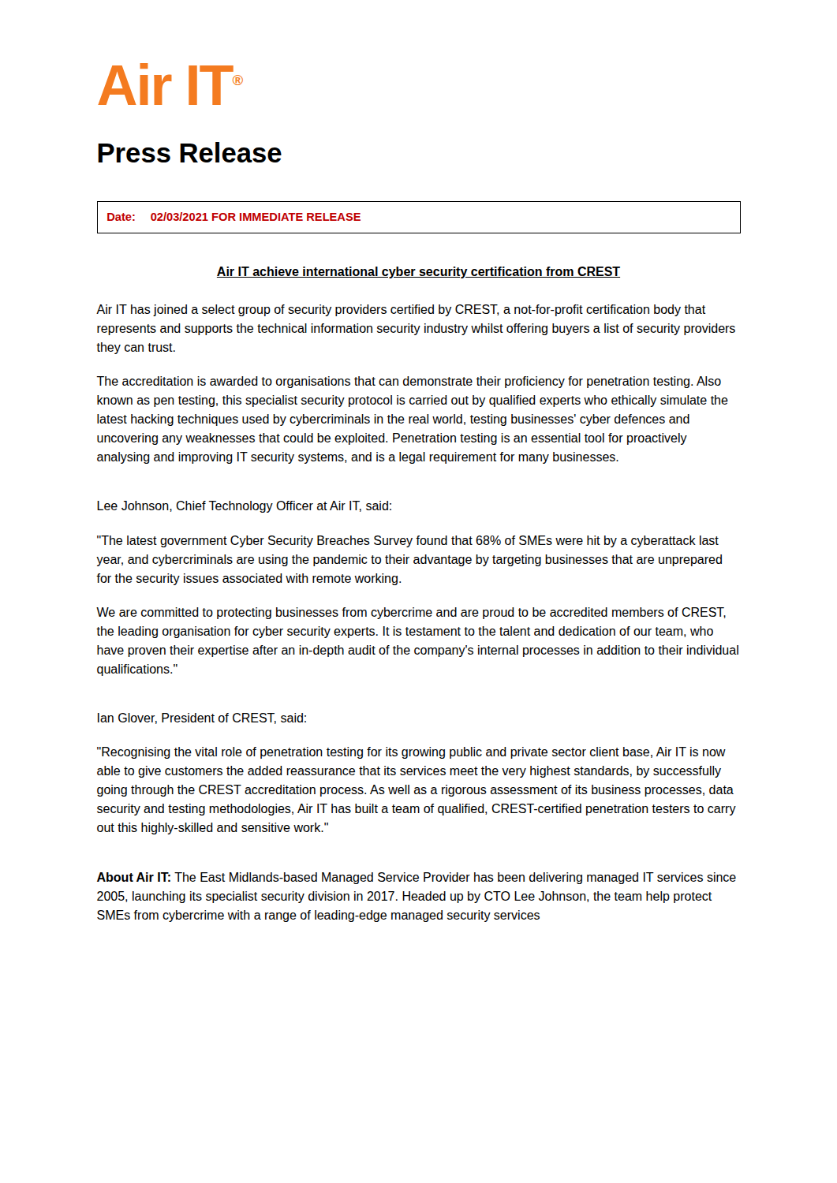Air IT®
Press Release
Date: 02/03/2021 FOR IMMEDIATE RELEASE
Air IT achieve international cyber security certification from CREST
Air IT has joined a select group of security providers certified by CREST, a not-for-profit certification body that represents and supports the technical information security industry whilst offering buyers a list of security providers they can trust.
The accreditation is awarded to organisations that can demonstrate their proficiency for penetration testing. Also known as pen testing, this specialist security protocol is carried out by qualified experts who ethically simulate the latest hacking techniques used by cybercriminals in the real world, testing businesses' cyber defences and uncovering any weaknesses that could be exploited. Penetration testing is an essential tool for proactively analysing and improving IT security systems, and is a legal requirement for many businesses.
Lee Johnson, Chief Technology Officer at Air IT, said:
"The latest government Cyber Security Breaches Survey found that 68% of SMEs were hit by a cyberattack last year, and cybercriminals are using the pandemic to their advantage by targeting businesses that are unprepared for the security issues associated with remote working.
We are committed to protecting businesses from cybercrime and are proud to be accredited members of CREST, the leading organisation for cyber security experts. It is testament to the talent and dedication of our team, who have proven their expertise after an in-depth audit of the company's internal processes in addition to their individual qualifications."
Ian Glover, President of CREST, said:
"Recognising the vital role of penetration testing for its growing public and private sector client base, Air IT is now able to give customers the added reassurance that its services meet the very highest standards, by successfully going through the CREST accreditation process. As well as a rigorous assessment of its business processes, data security and testing methodologies, Air IT has built a team of qualified, CREST-certified penetration testers to carry out this highly-skilled and sensitive work."
About Air IT: The East Midlands-based Managed Service Provider has been delivering managed IT services since 2005, launching its specialist security division in 2017. Headed up by CTO Lee Johnson, the team help protect SMEs from cybercrime with a range of leading-edge managed security services